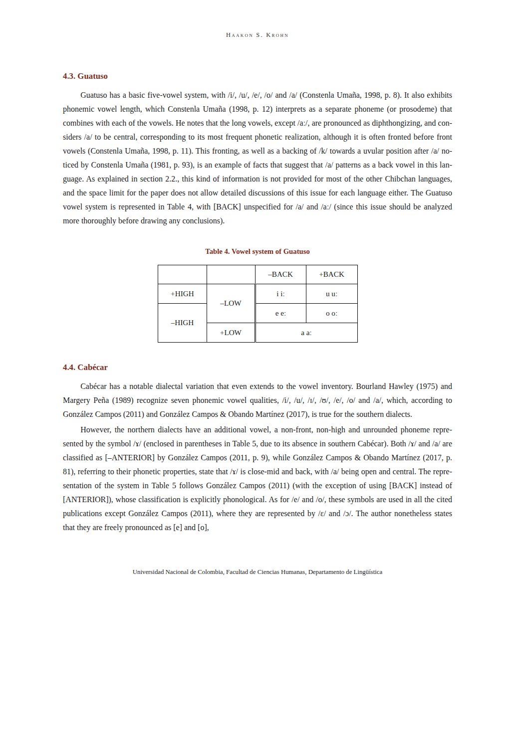Haakon S. Krohn
4.3. Guatuso
Guatuso has a basic five-vowel system, with /i/, /u/, /e/, /o/ and /a/ (Constenla Umaña, 1998, p. 8). It also exhibits phonemic vowel length, which Constenla Umaña (1998, p. 12) interprets as a separate phoneme (or prosodeme) that combines with each of the vowels. He notes that the long vowels, except /aː/, are pronounced as diphthongizing, and considers /a/ to be central, corresponding to its most frequent phonetic realization, although it is often fronted before front vowels (Constenla Umaña, 1998, p. 11). This fronting, as well as a backing of /k/ towards a uvular position after /a/ noticed by Constenla Umaña (1981, p. 93), is an example of facts that suggest that /a/ patterns as a back vowel in this language. As explained in section 2.2., this kind of information is not provided for most of the other Chibchan languages, and the space limit for the paper does not allow detailed discussions of this issue for each language either. The Guatuso vowel system is represented in Table 4, with [BACK] unspecified for /a/ and /aː/ (since this issue should be analyzed more thoroughly before drawing any conclusions).
Table 4. Vowel system of Guatuso
| | | –BACK | +BACK |
| +HIGH | –LOW | i iː | u uː |
| –HIGH | e eː | o oː |
| +LOW | a aː |
4.4. Cabécar
Cabécar has a notable dialectal variation that even extends to the vowel inventory. Bourland Hawley (1975) and Margery Peña (1989) recognize seven phonemic vowel qualities, /i/, /u/, /ɪ/, /ʊ/, /e/, /o/ and /a/, which, according to González Campos (2011) and González Campos & Obando Martínez (2017), is true for the southern dialects.
However, the northern dialects have an additional vowel, a non-front, non-high and unrounded phoneme represented by the symbol /ɤ/ (enclosed in parentheses in Table 5, due to its absence in southern Cabécar). Both /ɤ/ and /a/ are classified as [–ANTERIOR] by González Campos (2011, p. 9), while González Campos & Obando Martínez (2017, p. 81), referring to their phonetic properties, state that /ɤ/ is close-mid and back, with /a/ being open and central. The representation of the system in Table 5 follows González Campos (2011) (with the exception of using [BACK] instead of [ANTERIOR]), whose classification is explicitly phonological. As for /e/ and /o/, these symbols are used in all the cited publications except González Campos (2011), where they are represented by /ɛ/ and /ɔ/. The author nonetheless states that they are freely pronounced as [e] and [o],
Universidad Nacional de Colombia, Facultad de Ciencias Humanas, Departamento de Lingüística